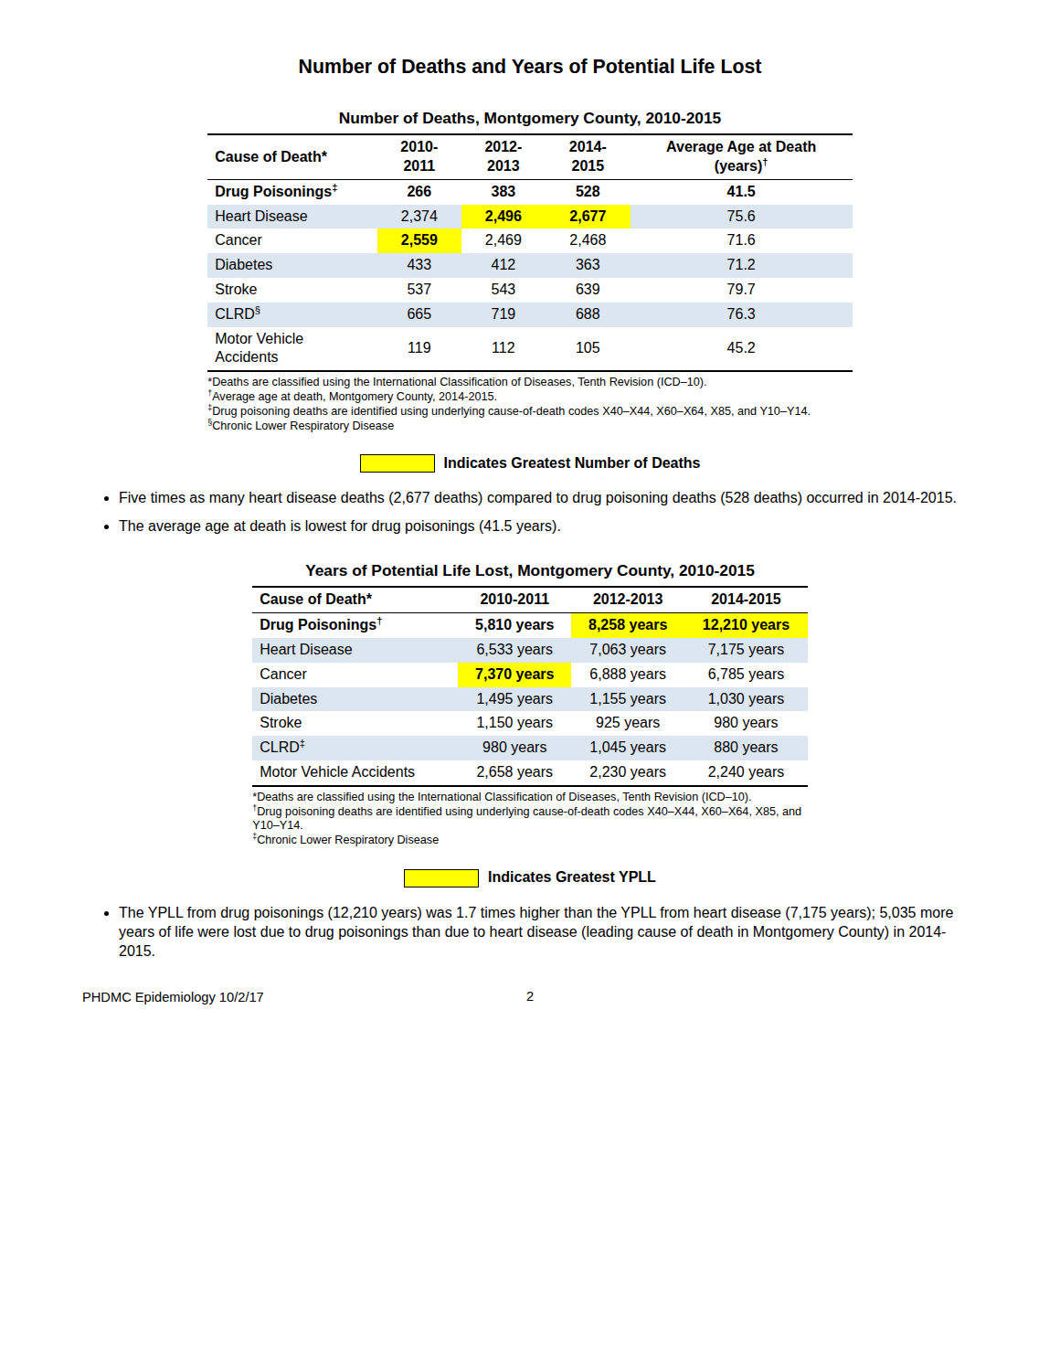Number of Deaths and Years of Potential Life Lost
Number of Deaths, Montgomery County, 2010-2015
| Cause of Death* | 2010-2011 | 2012-2013 | 2014-2015 | Average Age at Death (years) † |
| --- | --- | --- | --- | --- |
| Drug Poisonings ‡ | 266 | 383 | 528 | 41.5 |
| Heart Disease | 2,374 | 2,496 | 2,677 | 75.6 |
| Cancer | 2,559 | 2,469 | 2,468 | 71.6 |
| Diabetes | 433 | 412 | 363 | 71.2 |
| Stroke | 537 | 543 | 639 | 79.7 |
| CLRD § | 665 | 719 | 688 | 76.3 |
| Motor Vehicle Accidents | 119 | 112 | 105 | 45.2 |
*Deaths are classified using the International Classification of Diseases, Tenth Revision (ICD–10).
†Average age at death, Montgomery County, 2014-2015.
‡Drug poisoning deaths are identified using underlying cause-of-death codes X40–X44, X60–X64, X85, and Y10–Y14.
§Chronic Lower Respiratory Disease
Indicates Greatest Number of Deaths
Five times as many heart disease deaths (2,677 deaths) compared to drug poisoning deaths (528 deaths) occurred in 2014-2015.
The average age at death is lowest for drug poisonings (41.5 years).
Years of Potential Life Lost, Montgomery County, 2010-2015
| Cause of Death* | 2010-2011 | 2012-2013 | 2014-2015 |
| --- | --- | --- | --- |
| Drug Poisonings † | 5,810 years | 8,258 years | 12,210 years |
| Heart Disease | 6,533 years | 7,063 years | 7,175 years |
| Cancer | 7,370 years | 6,888 years | 6,785 years |
| Diabetes | 1,495 years | 1,155 years | 1,030 years |
| Stroke | 1,150 years | 925 years | 980 years |
| CLRD ‡ | 980 years | 1,045 years | 880 years |
| Motor Vehicle Accidents | 2,658 years | 2,230 years | 2,240 years |
*Deaths are classified using the International Classification of Diseases, Tenth Revision (ICD–10).
†Drug poisoning deaths are identified using underlying cause-of-death codes X40–X44, X60–X64, X85, and Y10–Y14.
‡Chronic Lower Respiratory Disease
Indicates Greatest YPLL
The YPLL from drug poisonings (12,210 years) was 1.7 times higher than the YPLL from heart disease (7,175 years); 5,035 more years of life were lost due to drug poisonings than due to heart disease (leading cause of death in Montgomery County) in 2014-2015.
2
PHDMC Epidemiology 10/2/17